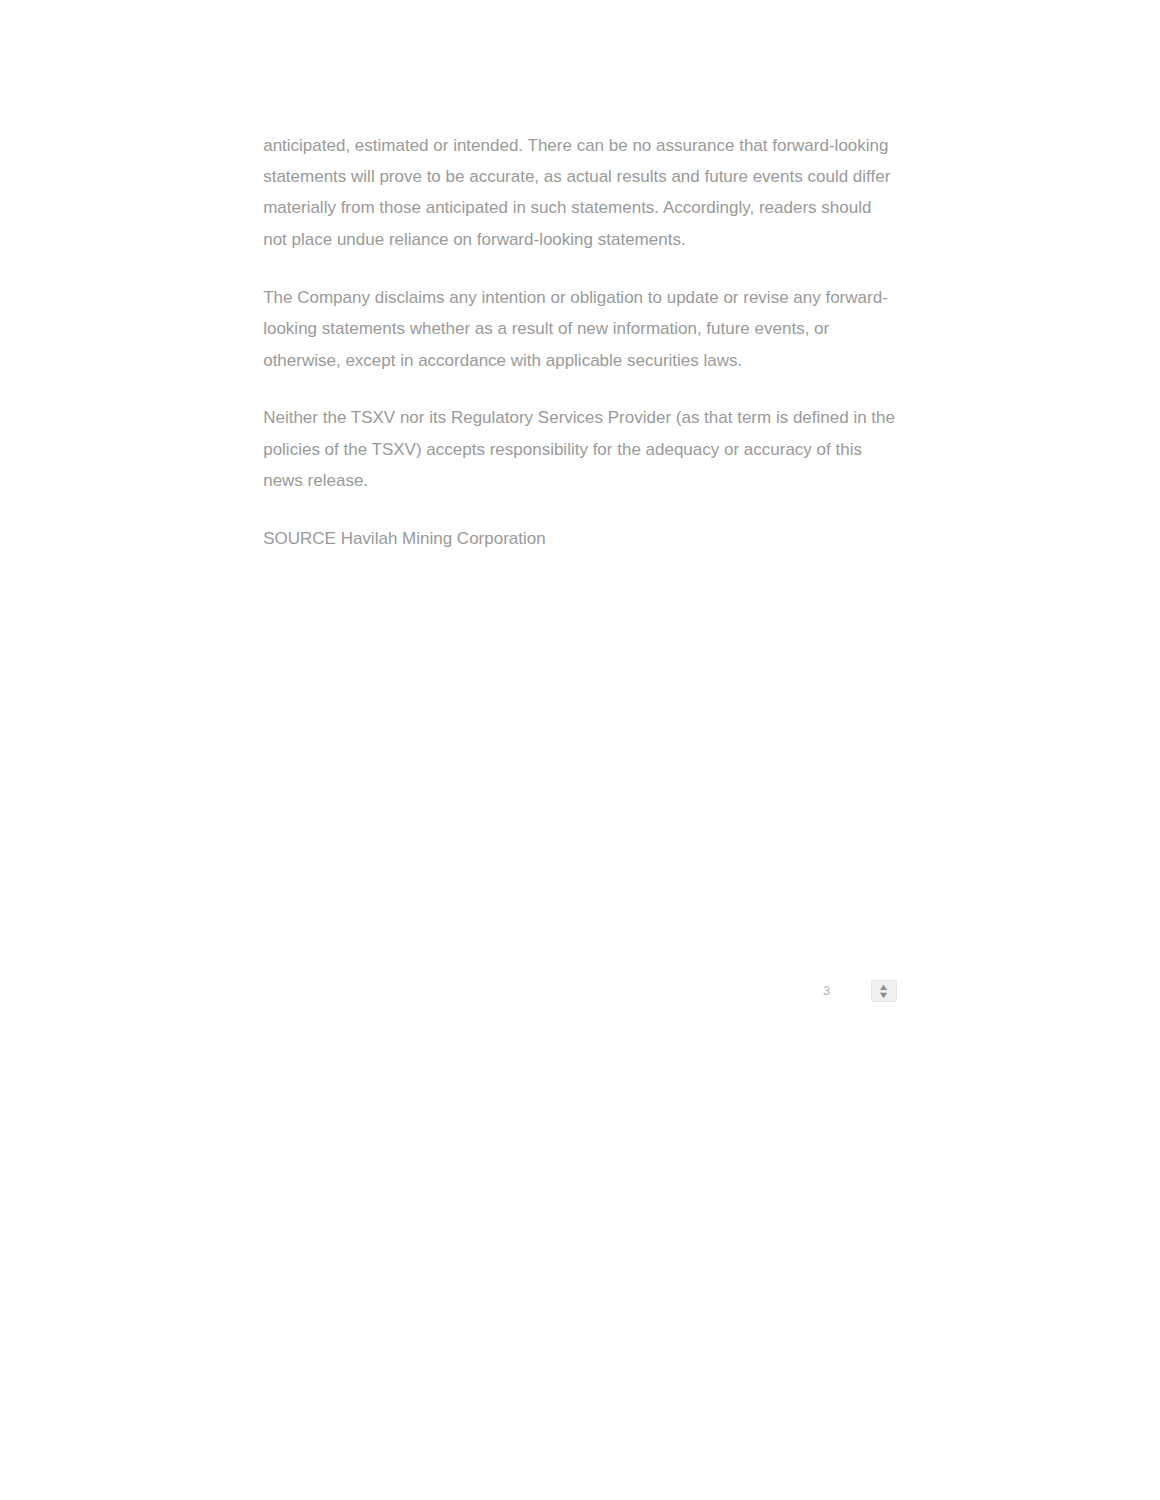anticipated, estimated or intended. There can be no assurance that forward-looking statements will prove to be accurate, as actual results and future events could differ materially from those anticipated in such statements. Accordingly, readers should not place undue reliance on forward-looking statements.
The Company disclaims any intention or obligation to update or revise any forward-looking statements whether as a result of new information, future events, or otherwise, except in accordance with applicable securities laws.
Neither the TSXV nor its Regulatory Services Provider (as that term is defined in the policies of the TSXV) accepts responsibility for the adequacy or accuracy of this news release.
SOURCE Havilah Mining Corporation
3
▲ ▼